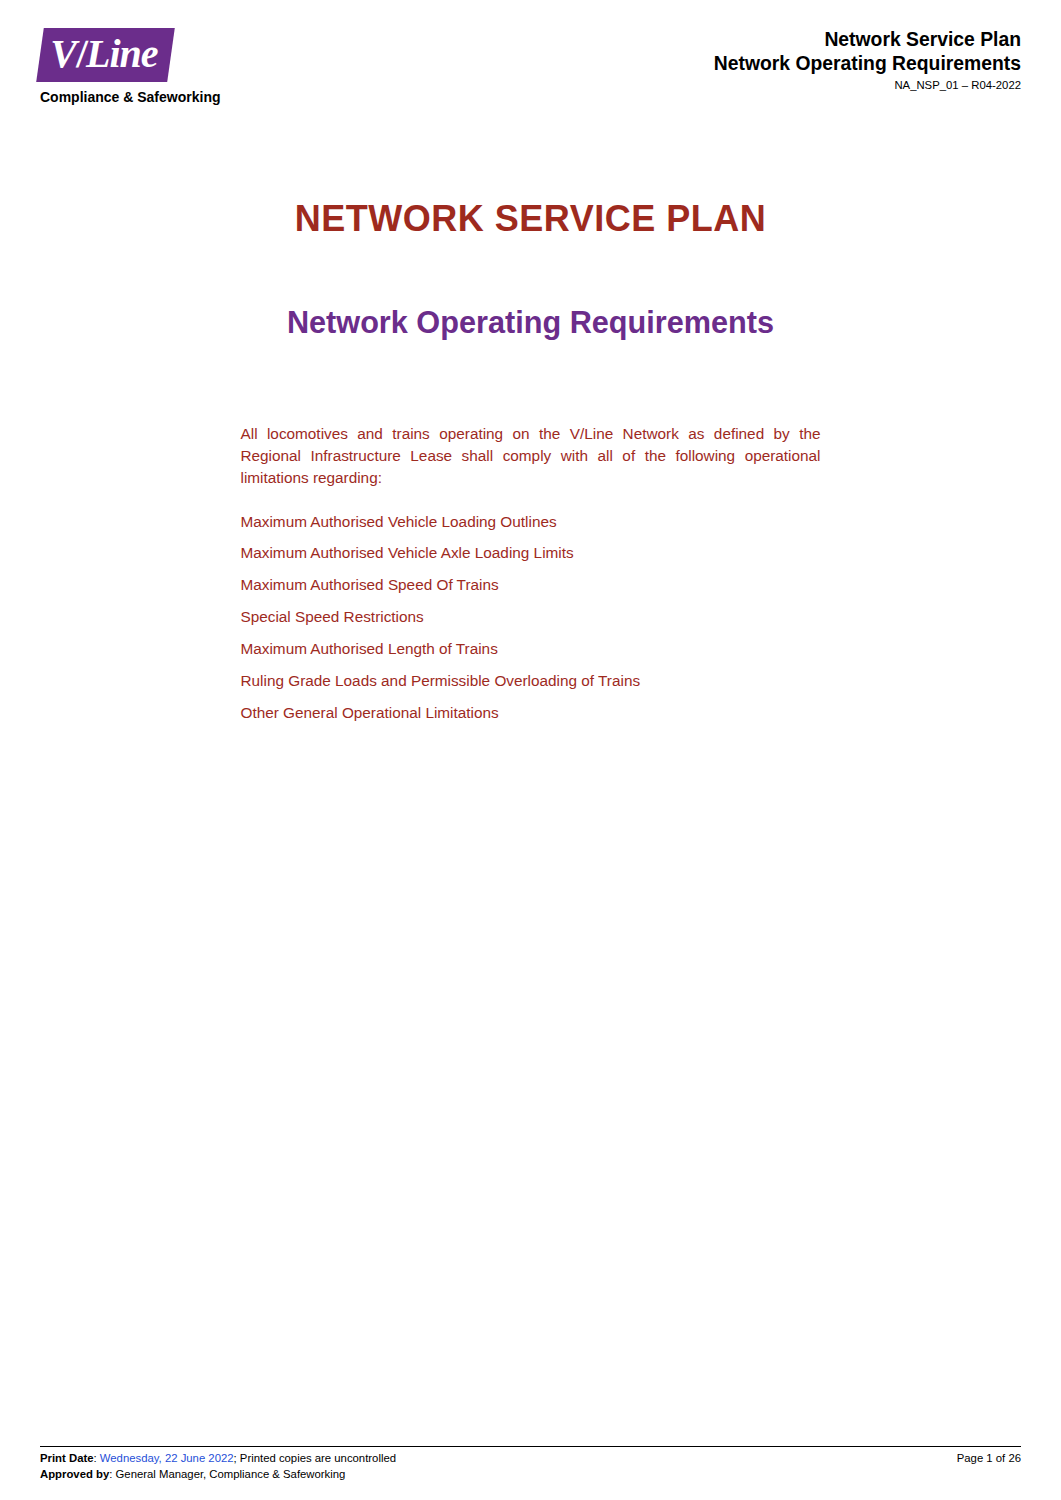V/Line
Compliance & Safeworking
Network Service Plan
Network Operating Requirements
NA_NSP_01 – R04-2022
NETWORK SERVICE PLAN
Network Operating Requirements
All locomotives and trains operating on the V/Line Network as defined by the Regional Infrastructure Lease shall comply with all of the following operational limitations regarding:
Maximum Authorised Vehicle Loading Outlines
Maximum Authorised Vehicle Axle Loading Limits
Maximum Authorised Speed Of Trains
Special Speed Restrictions
Maximum Authorised Length of Trains
Ruling Grade Loads and Permissible Overloading of Trains
Other General Operational Limitations
Print Date: Wednesday, 22 June 2022; Printed copies are uncontrolled
Approved by: General Manager, Compliance & Safeworking
Page 1 of 26